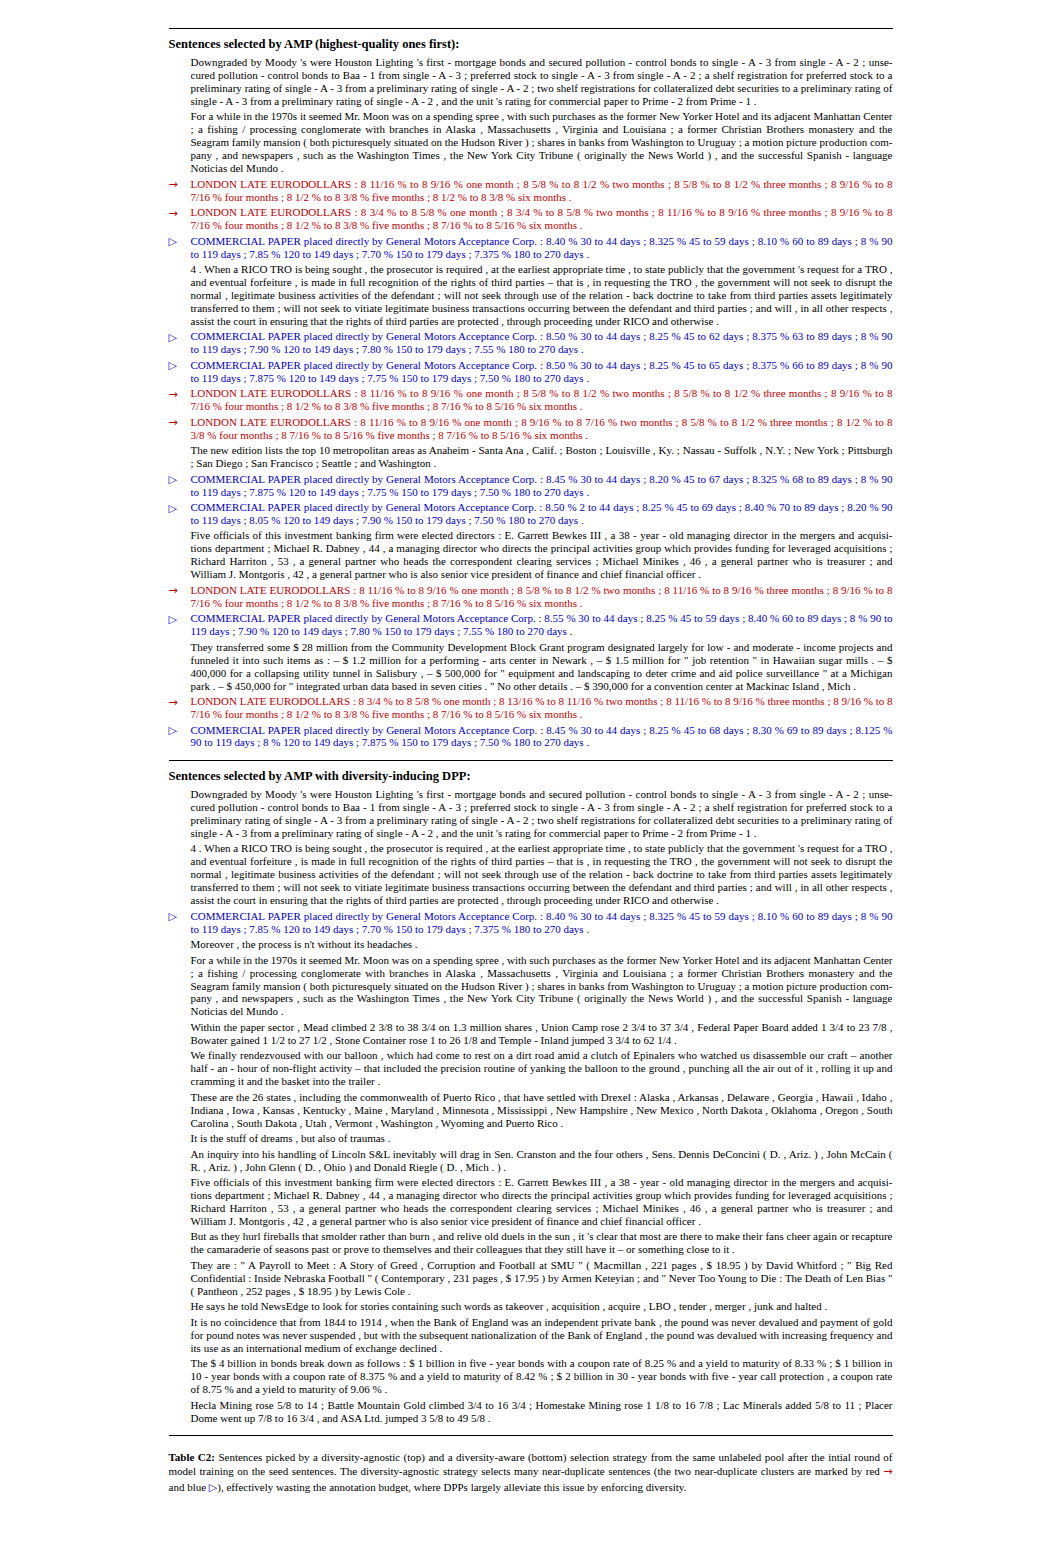Sentences selected by AMP (highest-quality ones first):
Downgraded by Moody 's were Houston Lighting 's first - mortgage bonds and secured pollution - control bonds to single - A - 3 from single - A - 2 ; unsecured pollution - control bonds to Baa - 1 from single - A - 3 ; preferred stock to single - A - 3 from single - A - 2 ; a shelf registration for preferred stock to a preliminary rating of single - A - 3 from a preliminary rating of single - A - 2 ; two shelf registrations for collateralized debt securities to a preliminary rating of single - A - 3 from a preliminary rating of single - A - 2 , and the unit 's rating for commercial paper to Prime - 2 from Prime - 1 .
For a while in the 1970s it seemed Mr. Moon was on a spending spree , with such purchases as the former New Yorker Hotel and its adjacent Manhattan Center ; a fishing / processing conglomerate with branches in Alaska , Massachusetts , Virginia and Louisiana ; a former Christian Brothers monastery and the Seagram family mansion ( both picturesquely situated on the Hudson River ) ; shares in banks from Washington to Uruguay ; a motion picture production company , and newspapers , such as the Washington Times , the New York City Tribune ( originally the News World ) , and the successful Spanish - language Noticias del Mundo .
→
LONDON LATE EURODOLLARS : 8 11/16 % to 8 9/16 % one month ; 8 5/8 % to 8 1/2 % two months ; 8 5/8 % to 8 1/2 % three months ; 8 9/16 % to 8 7/16 % four months ; 8 1/2 % to 8 3/8 % five months ; 8 1/2 % to 8 3/8 % six months .
→
LONDON LATE EURODOLLARS : 8 3/4 % to 8 5/8 % one month ; 8 3/4 % to 8 5/8 % two months ; 8 11/16 % to 8 9/16 % three months ; 8 9/16 % to 8 7/16 % four months ; 8 1/2 % to 8 3/8 % five months ; 8 7/16 % to 8 5/16 % six months .
▷
COMMERCIAL PAPER placed directly by General Motors Acceptance Corp. : 8.40 % 30 to 44 days ; 8.325 % 45 to 59 days ; 8.10 % 60 to 89 days ; 8 % 90 to 119 days ; 7.85 % 120 to 149 days ; 7.70 % 150 to 179 days ; 7.375 % 180 to 270 days .
4 . When a RICO TRO is being sought , the prosecutor is required , at the earliest appropriate time , to state publicly that the government 's request for a TRO , and eventual forfeiture , is made in full recognition of the rights of third parties – that is , in requesting the TRO , the government will not seek to disrupt the normal , legitimate business activities of the defendant ; will not seek through use of the relation - back doctrine to take from third parties assets legitimately transferred to them ; will not seek to vitiate legitimate business transactions occurring between the defendant and third parties ; and will , in all other respects , assist the court in ensuring that the rights of third parties are protected , through proceeding under RICO and otherwise .
▷
COMMERCIAL PAPER placed directly by General Motors Acceptance Corp. : 8.50 % 30 to 44 days ; 8.25 % 45 to 62 days ; 8.375 % 63 to 89 days ; 8 % 90 to 119 days ; 7.90 % 120 to 149 days ; 7.80 % 150 to 179 days ; 7.55 % 180 to 270 days .
▷
COMMERCIAL PAPER placed directly by General Motors Acceptance Corp. : 8.50 % 30 to 44 days ; 8.25 % 45 to 65 days ; 8.375 % 66 to 89 days ; 8 % 90 to 119 days ; 7.875 % 120 to 149 days ; 7.75 % 150 to 179 days ; 7.50 % 180 to 270 days .
→
LONDON LATE EURODOLLARS : 8 11/16 % to 8 9/16 % one month ; 8 5/8 % to 8 1/2 % two months ; 8 5/8 % to 8 1/2 % three months ; 8 9/16 % to 8 7/16 % four months ; 8 1/2 % to 8 3/8 % five months ; 8 7/16 % to 8 5/16 % six months .
→
LONDON LATE EURODOLLARS : 8 11/16 % to 8 9/16 % one month ; 8 9/16 % to 8 7/16 % two months ; 8 5/8 % to 8 1/2 % three months ; 8 1/2 % to 8 3/8 % four months ; 8 7/16 % to 8 5/16 % five months ; 8 7/16 % to 8 5/16 % six months .
The new edition lists the top 10 metropolitan areas as Anaheim - Santa Ana , Calif. ; Boston ; Louisville , Ky. ; Nassau - Suffolk , N.Y. ; New York ; Pittsburgh ; San Diego ; San Francisco ; Seattle ; and Washington .
▷
COMMERCIAL PAPER placed directly by General Motors Acceptance Corp. : 8.45 % 30 to 44 days ; 8.20 % 45 to 67 days ; 8.325 % 68 to 89 days ; 8 % 90 to 119 days ; 7.875 % 120 to 149 days ; 7.75 % 150 to 179 days ; 7.50 % 180 to 270 days .
▷
COMMERCIAL PAPER placed directly by General Motors Acceptance Corp. : 8.50 % 2 to 44 days ; 8.25 % 45 to 69 days ; 8.40 % 70 to 89 days ; 8.20 % 90 to 119 days ; 8.05 % 120 to 149 days ; 7.90 % 150 to 179 days ; 7.50 % 180 to 270 days .
Five officials of this investment banking firm were elected directors : E. Garrett Bewkes III , a 38 - year - old managing director in the mergers and acquisitions department ; Michael R. Dabney , 44 , a managing director who directs the principal activities group which provides funding for leveraged acquisitions ; Richard Harriton , 53 , a general partner who heads the correspondent clearing services ; Michael Minikes , 46 , a general partner who is treasurer ; and William J. Montgoris , 42 , a general partner who is also senior vice president of finance and chief financial officer .
→
LONDON LATE EURODOLLARS : 8 11/16 % to 8 9/16 % one month ; 8 5/8 % to 8 1/2 % two months ; 8 11/16 % to 8 9/16 % three months ; 8 9/16 % to 8 7/16 % four months ; 8 1/2 % to 8 3/8 % five months ; 8 7/16 % to 8 5/16 % six months .
▷
COMMERCIAL PAPER placed directly by General Motors Acceptance Corp. : 8.55 % 30 to 44 days ; 8.25 % 45 to 59 days ; 8.40 % 60 to 89 days ; 8 % 90 to 119 days ; 7.90 % 120 to 149 days ; 7.80 % 150 to 179 days ; 7.55 % 180 to 270 days .
They transferred some $ 28 million from the Community Development Block Grant program designated largely for low - and moderate - income projects and funneled it into such items as : – $ 1.2 million for a performing - arts center in Newark , – $ 1.5 million for " job retention " in Hawaiian sugar mills . – $ 400,000 for a collapsing utility tunnel in Salisbury , – $ 500,000 for " equipment and landscaping to deter crime and aid police surveillance " at a Michigan park . – $ 450,000 for " integrated urban data based in seven cities . " No other details . – $ 390,000 for a convention center at Mackinac Island , Mich .
→
LONDON LATE EURODOLLARS : 8 3/4 % to 8 5/8 % one month ; 8 13/16 % to 8 11/16 % two months ; 8 11/16 % to 8 9/16 % three months ; 8 9/16 % to 8 7/16 % four months ; 8 1/2 % to 8 3/8 % five months ; 8 7/16 % to 8 5/16 % six months .
▷
COMMERCIAL PAPER placed directly by General Motors Acceptance Corp. : 8.45 % 30 to 44 days ; 8.25 % 45 to 68 days ; 8.30 % 69 to 89 days ; 8.125 % 90 to 119 days ; 8 % 120 to 149 days ; 7.875 % 150 to 179 days ; 7.50 % 180 to 270 days .
Sentences selected by AMP with diversity-inducing DPP:
Downgraded by Moody 's were Houston Lighting 's first - mortgage bonds and secured pollution - control bonds to single - A - 3 from single - A - 2 ; unsecured pollution - control bonds to Baa - 1 from single - A - 3 ; preferred stock to single - A - 3 from single - A - 2 ; a shelf registration for preferred stock to a preliminary rating of single - A - 3 from a preliminary rating of single - A - 2 ; two shelf registrations for collateralized debt securities to a preliminary rating of single - A - 3 from a preliminary rating of single - A - 2 , and the unit 's rating for commercial paper to Prime - 2 from Prime - 1 .
4 . When a RICO TRO is being sought , the prosecutor is required , at the earliest appropriate time , to state publicly that the government 's request for a TRO , and eventual forfeiture , is made in full recognition of the rights of third parties – that is , in requesting the TRO , the government will not seek to disrupt the normal , legitimate business activities of the defendant ; will not seek through use of the relation - back doctrine to take from third parties assets legitimately transferred to them ; will not seek to vitiate legitimate business transactions occurring between the defendant and third parties ; and will , in all other respects , assist the court in ensuring that the rights of third parties are protected , through proceeding under RICO and otherwise .
▷
COMMERCIAL PAPER placed directly by General Motors Acceptance Corp. : 8.40 % 30 to 44 days ; 8.325 % 45 to 59 days ; 8.10 % 60 to 89 days ; 8 % 90 to 119 days ; 7.85 % 120 to 149 days ; 7.70 % 150 to 179 days ; 7.375 % 180 to 270 days .
Moreover , the process is n't without its headaches .
For a while in the 1970s it seemed Mr. Moon was on a spending spree , with such purchases as the former New Yorker Hotel and its adjacent Manhattan Center ; a fishing / processing conglomerate with branches in Alaska , Massachusetts , Virginia and Louisiana ; a former Christian Brothers monastery and the Seagram family mansion ( both picturesquely situated on the Hudson River ) ; shares in banks from Washington to Uruguay ; a motion picture production company , and newspapers , such as the Washington Times , the New York City Tribune ( originally the News World ) , and the successful Spanish - language Noticias del Mundo .
Within the paper sector , Mead climbed 2 3/8 to 38 3/4 on 1.3 million shares , Union Camp rose 2 3/4 to 37 3/4 , Federal Paper Board added 1 3/4 to 23 7/8 , Bowater gained 1 1/2 to 27 1/2 , Stone Container rose 1 to 26 1/8 and Temple - Inland jumped 3 3/4 to 62 1/4 .
We finally rendezvoused with our balloon , which had come to rest on a dirt road amid a clutch of Epinalers who watched us disassemble our craft – another half - an - hour of non-flight activity – that included the precision routine of yanking the balloon to the ground , punching all the air out of it , rolling it up and cramming it and the basket into the trailer .
These are the 26 states , including the commonwealth of Puerto Rico , that have settled with Drexel : Alaska , Arkansas , Delaware , Georgia , Hawaii , Idaho , Indiana , Iowa , Kansas , Kentucky , Maine , Maryland , Minnesota , Mississippi , New Hampshire , New Mexico , North Dakota , Oklahoma , Oregon , South Carolina , South Dakota , Utah , Vermont , Washington , Wyoming and Puerto Rico .
It is the stuff of dreams , but also of traumas .
An inquiry into his handling of Lincoln S&L inevitably will drag in Sen. Cranston and the four others , Sens. Dennis DeConcini ( D. , Ariz. ) , John McCain ( R. , Ariz. ) , John Glenn ( D. , Ohio ) and Donald Riegle ( D. , Mich . ) .
Five officials of this investment banking firm were elected directors : E. Garrett Bewkes III , a 38 - year - old managing director in the mergers and acquisitions department ; Michael R. Dabney , 44 , a managing director who directs the principal activities group which provides funding for leveraged acquisitions ; Richard Harriton , 53 , a general partner who heads the correspondent clearing services ; Michael Minikes , 46 , a general partner who is treasurer ; and William J. Montgoris , 42 , a general partner who is also senior vice president of finance and chief financial officer .
But as they hurl fireballs that smolder rather than burn , and relive old duels in the sun , it 's clear that most are there to make their fans cheer again or recapture the camaraderie of seasons past or prove to themselves and their colleagues that they still have it – or something close to it .
They are : " A Payroll to Meet : A Story of Greed , Corruption and Football at SMU " ( Macmillan , 221 pages , $ 18.95 ) by David Whitford ; " Big Red Confidential : Inside Nebraska Football " ( Contemporary , 231 pages , $ 17.95 ) by Armen Keteyian ; and " Never Too Young to Die : The Death of Len Bias " ( Pantheon , 252 pages , $ 18.95 ) by Lewis Cole .
He says he told NewsEdge to look for stories containing such words as takeover , acquisition , acquire , LBO , tender , merger , junk and halted .
It is no coincidence that from 1844 to 1914 , when the Bank of England was an independent private bank , the pound was never devalued and payment of gold for pound notes was never suspended , but with the subsequent nationalization of the Bank of England , the pound was devalued with increasing frequency and its use as an international medium of exchange declined .
The $ 4 billion in bonds break down as follows : $ 1 billion in five - year bonds with a coupon rate of 8.25 % and a yield to maturity of 8.33 % ; $ 1 billion in 10 - year bonds with a coupon rate of 8.375 % and a yield to maturity of 8.42 % ; $ 2 billion in 30 - year bonds with five - year call protection , a coupon rate of 8.75 % and a yield to maturity of 9.06 % .
Hecla Mining rose 5/8 to 14 ; Battle Mountain Gold climbed 3/4 to 16 3/4 ; Homestake Mining rose 1 1/8 to 16 7/8 ; Lac Minerals added 5/8 to 11 ; Placer Dome went up 7/8 to 16 3/4 , and ASA Ltd. jumped 3 5/8 to 49 5/8 .
Table C2: Sentences picked by a diversity-agnostic (top) and a diversity-aware (bottom) selection strategy from the same unlabeled pool after the intial round of model training on the seed sentences. The diversity-agnostic strategy selects many near-duplicate sentences (the two near-duplicate clusters are marked by red → and blue ▷), effectively wasting the annotation budget, where DPPs largely alleviate this issue by enforcing diversity.